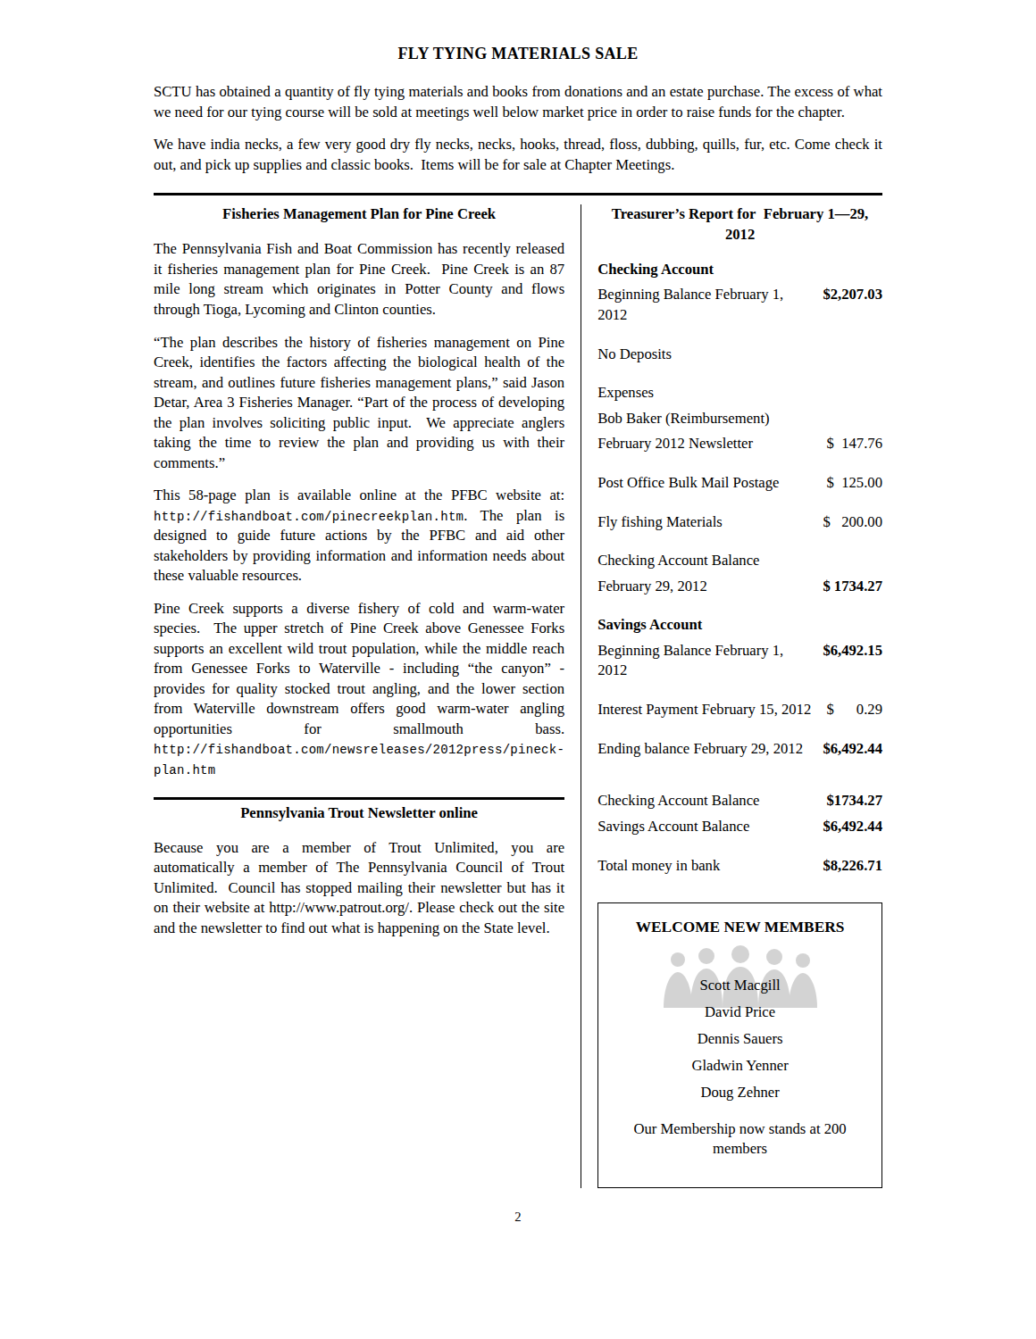FLY TYING MATERIALS SALE
SCTU has obtained a quantity of fly tying materials and books from donations and an estate purchase. The excess of what we need for our tying course will be sold at meetings well below market price in order to raise funds for the chapter.
We have india necks, a few very good dry fly necks, necks, hooks, thread, floss, dubbing, quills, fur, etc. Come check it out, and pick up supplies and classic books. Items will be for sale at Chapter Meetings.
Fisheries Management Plan for Pine Creek
The Pennsylvania Fish and Boat Commission has recently released it fisheries management plan for Pine Creek. Pine Creek is an 87 mile long stream which originates in Potter County and flows through Tioga, Lycoming and Clinton counties.
“The plan describes the history of fisheries management on Pine Creek, identifies the factors affecting the biological health of the stream, and outlines future fisheries management plans,” said Jason Detar, Area 3 Fisheries Manager. “Part of the process of developing the plan involves soliciting public input. We appreciate anglers taking the time to review the plan and providing us with their comments.”
This 58-page plan is available online at the PFBC website at: http://fishandboat.com/pinecreekplan.htm. The plan is designed to guide future actions by the PFBC and aid other stakeholders by providing information and information needs about these valuable resources.
Pine Creek supports a diverse fishery of cold and warm-water species. The upper stretch of Pine Creek above Genessee Forks supports an excellent wild trout population, while the middle reach from Genessee Forks to Waterville - including “the canyon” - provides for quality stocked trout angling, and the lower section from Waterville downstream offers good warm-water angling opportunities for smallmouth bass. http://fishandboat.com/newsreleases/2012press/pineck-plan.htm
Pennsylvania Trout Newsletter online
Because you are a member of Trout Unlimited, you are automatically a member of The Pennsylvania Council of Trout Unlimited. Council has stopped mailing their newsletter but has it on their website at http://www.patrout.org/. Please check out the site and the newsletter to find out what is happening on the State level.
Treasurer’s Report for February 1—29, 2012
| Checking Account |
| Beginning Balance February 1, 2012 | $2,207.03 |
| No Deposits | |
| Expenses | |
| Bob Baker (Reimbursement) | |
| February 2012 Newsletter | $ 147.76 |
| Post Office Bulk Mail Postage | $ 125.00 |
| Fly fishing Materials | $ 200.00 |
| Checking Account Balance | |
| February 29, 2012 | $ 1734.27 |
| Savings Account |
| Beginning Balance February 1, 2012 | $6,492.15 |
| Interest Payment February 15, 2012 | $ 0.29 |
| Ending balance February 29, 2012 | $6,492.44 |
| Checking Account Balance | $1734.27 |
| Savings Account Balance | $6,492.44 |
| Total money in bank | $8,226.71 |
WELCOME NEW MEMBERS
Scott Macgill
David Price
Dennis Sauers
Gladwin Yenner
Doug Zehner
Our Membership now stands at 200 members
2